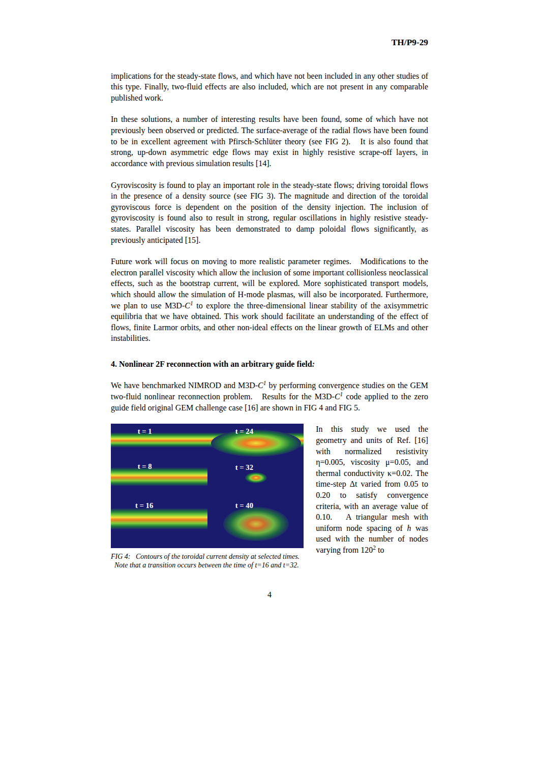TH/P9-29
implications for the steady-state flows, and which have not been included in any other studies of this type. Finally, two-fluid effects are also included, which are not present in any comparable published work.
In these solutions, a number of interesting results have been found, some of which have not previously been observed or predicted. The surface-average of the radial flows have been found to be in excellent agreement with Pfirsch-Schlüter theory (see FIG 2). It is also found that strong, up-down asymmetric edge flows may exist in highly resistive scrape-off layers, in accordance with previous simulation results [14].
Gyroviscosity is found to play an important role in the steady-state flows; driving toroidal flows in the presence of a density source (see FIG 3). The magnitude and direction of the toroidal gyroviscous force is dependent on the position of the density injection. The inclusion of gyroviscosity is found also to result in strong, regular oscillations in highly resistive steady-states. Parallel viscosity has been demonstrated to damp poloidal flows significantly, as previously anticipated [15].
Future work will focus on moving to more realistic parameter regimes. Modifications to the electron parallel viscosity which allow the inclusion of some important collisionless neoclassical effects, such as the bootstrap current, will be explored. More sophisticated transport models, which should allow the simulation of H-mode plasmas, will also be incorporated. Furthermore, we plan to use M3D-C1 to explore the three-dimensional linear stability of the axisymmetric equilibria that we have obtained. This work should facilitate an understanding of the effect of flows, finite Larmor orbits, and other non-ideal effects on the linear growth of ELMs and other instabilities.
4. Nonlinear 2F reconnection with an arbitrary guide field:
We have benchmarked NIMROD and M3D-C1 by performing convergence studies on the GEM two-fluid nonlinear reconnection problem. Results for the M3D-C1 code applied to the zero guide field original GEM challenge case [16] are shown in FIG 4 and FIG 5.
t = 1
t = 8
t = 16
t = 24
t = 32
t = 40
FIG 4: Contours of the toroidal current density at selected times. Note that a transition occurs between the time of t=16 and t=32.
In this study we used the geometry and units of Ref. [16] with normalized resistivity η=0.005, viscosity μ=0.05, and thermal conductivity κ=0.02. The time-step Δt varied from 0.05 to 0.20 to satisfy convergence criteria, with an average value of 0.10. A triangular mesh with uniform node spacing of h was used with the number of nodes varying from 1202 to
4